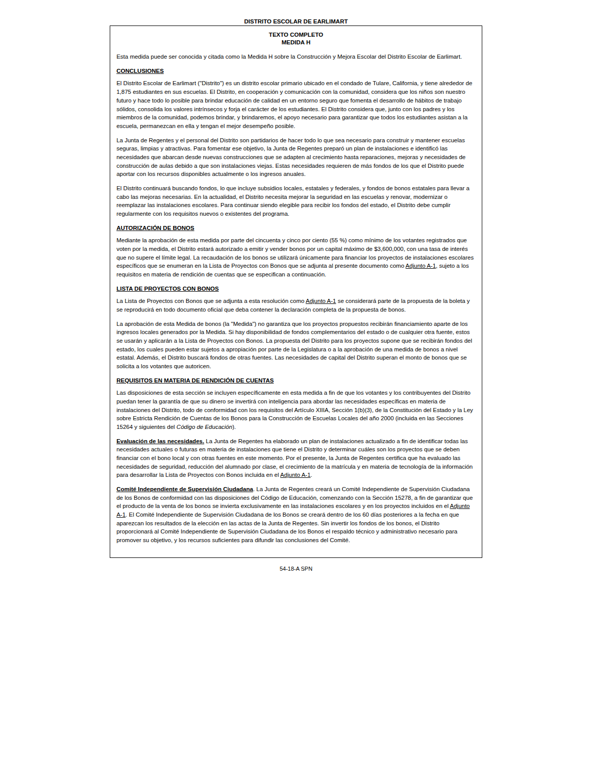DISTRITO ESCOLAR DE EARLIMART
TEXTO COMPLETO
MEDIDA H
Esta medida puede ser conocida y citada como la Medida H sobre la Construcción y Mejora Escolar del Distrito Escolar de Earlimart.
CONCLUSIONES
El Distrito Escolar de Earlimart ("Distrito") es un distrito escolar primario ubicado en el condado de Tulare, California, y tiene alrededor de 1,875 estudiantes en sus escuelas. El Distrito, en cooperación y comunicación con la comunidad, considera que los niños son nuestro futuro y hace todo lo posible para brindar educación de calidad en un entorno seguro que fomenta el desarrollo de hábitos de trabajo sólidos, consolida los valores intrínsecos y forja el carácter de los estudiantes. El Distrito considera que, junto con los padres y los miembros de la comunidad, podemos brindar, y brindaremos, el apoyo necesario para garantizar que todos los estudiantes asistan a la escuela, permanezcan en ella y tengan el mejor desempeño posible.
La Junta de Regentes y el personal del Distrito son partidarios de hacer todo lo que sea necesario para construir y mantener escuelas seguras, limpias y atractivas. Para fomentar ese objetivo, la Junta de Regentes preparó un plan de instalaciones e identificó las necesidades que abarcan desde nuevas construcciones que se adapten al crecimiento hasta reparaciones, mejoras y necesidades de construcción de aulas debido a que son instalaciones viejas. Estas necesidades requieren de más fondos de los que el Distrito puede aportar con los recursos disponibles actualmente o los ingresos anuales.
El Distrito continuará buscando fondos, lo que incluye subsidios locales, estatales y federales, y fondos de bonos estatales para llevar a cabo las mejoras necesarias. En la actualidad, el Distrito necesita mejorar la seguridad en las escuelas y renovar, modernizar o reemplazar las instalaciones escolares. Para continuar siendo elegible para recibir los fondos del estado, el Distrito debe cumplir regularmente con los requisitos nuevos o existentes del programa.
AUTORIZACIÓN DE BONOS
Mediante la aprobación de esta medida por parte del cincuenta y cinco por ciento (55 %) como mínimo de los votantes registrados que voten por la medida, el Distrito estará autorizado a emitir y vender bonos por un capital máximo de $3,600,000, con una tasa de interés que no supere el límite legal. La recaudación de los bonos se utilizará únicamente para financiar los proyectos de instalaciones escolares específicos que se enumeran en la Lista de Proyectos con Bonos que se adjunta al presente documento como Adjunto A-1, sujeto a los requisitos en materia de rendición de cuentas que se especifican a continuación.
LISTA DE PROYECTOS CON BONOS
La Lista de Proyectos con Bonos que se adjunta a esta resolución como Adjunto A-1 se considerará parte de la propuesta de la boleta y se reproducirá en todo documento oficial que deba contener la declaración completa de la propuesta de bonos.
La aprobación de esta Medida de bonos (la "Medida") no garantiza que los proyectos propuestos recibirán financiamiento aparte de los ingresos locales generados por la Medida. Si hay disponibilidad de fondos complementarios del estado o de cualquier otra fuente, estos se usarán y aplicarán a la Lista de Proyectos con Bonos. La propuesta del Distrito para los proyectos supone que se recibirán fondos del estado, los cuales pueden estar sujetos a apropiación por parte de la Legislatura o a la aprobación de una medida de bonos a nivel estatal. Además, el Distrito buscará fondos de otras fuentes. Las necesidades de capital del Distrito superan el monto de bonos que se solicita a los votantes que autoricen.
REQUISITOS EN MATERIA DE RENDICIÓN DE CUENTAS
Las disposiciones de esta sección se incluyen específicamente en esta medida a fin de que los votantes y los contribuyentes del Distrito puedan tener la garantía de que su dinero se invertirá con inteligencia para abordar las necesidades específicas en materia de instalaciones del Distrito, todo de conformidad con los requisitos del Artículo XIIIA, Sección 1(b)(3), de la Constitución del Estado y la Ley sobre Estricta Rendición de Cuentas de los Bonos para la Construcción de Escuelas Locales del año 2000 (incluida en las Secciones 15264 y siguientes del Código de Educación).
Evaluación de las necesidades. La Junta de Regentes ha elaborado un plan de instalaciones actualizado a fin de identificar todas las necesidades actuales o futuras en materia de instalaciones que tiene el Distrito y determinar cuáles son los proyectos que se deben financiar con el bono local y con otras fuentes en este momento. Por el presente, la Junta de Regentes certifica que ha evaluado las necesidades de seguridad, reducción del alumnado por clase, el crecimiento de la matrícula y en materia de tecnología de la información para desarrollar la Lista de Proyectos con Bonos incluida en el Adjunto A-1.
Comité Independiente de Supervisión Ciudadana. La Junta de Regentes creará un Comité Independiente de Supervisión Ciudadana de los Bonos de conformidad con las disposiciones del Código de Educación, comenzando con la Sección 15278, a fin de garantizar que el producto de la venta de los bonos se invierta exclusivamente en las instalaciones escolares y en los proyectos incluidos en el Adjunto A-1. El Comité Independiente de Supervisión Ciudadana de los Bonos se creará dentro de los 60 días posteriores a la fecha en que aparezcan los resultados de la elección en las actas de la Junta de Regentes. Sin invertir los fondos de los bonos, el Distrito proporcionará al Comité Independiente de Supervisión Ciudadana de los Bonos el respaldo técnico y administrativo necesario para promover su objetivo, y los recursos suficientes para difundir las conclusiones del Comité.
54-18-A SPN